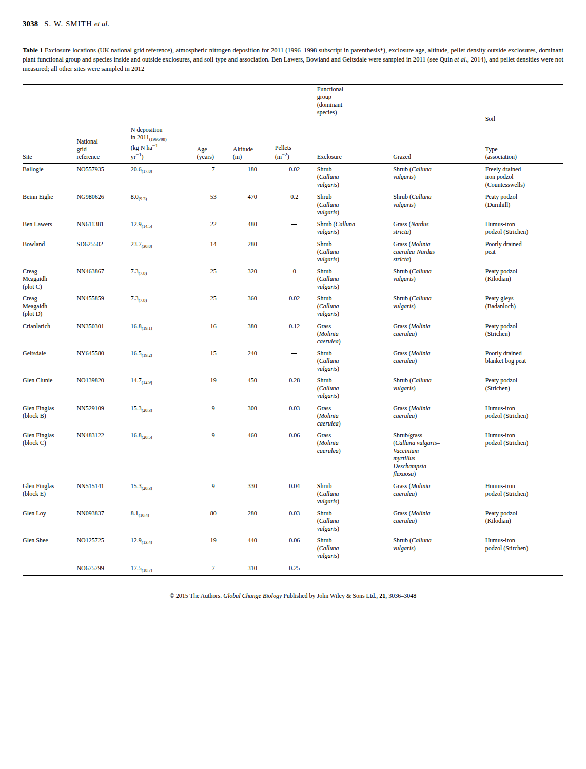3038 S. W. SMITH et al.
Table 1 Exclosure locations (UK national grid reference), atmospheric nitrogen deposition for 2011 (1996–1998 subscript in parenthesis*), exclosure age, altitude, pellet density outside exclosures, dominant plant functional group and species inside and outside exclosures, and soil type and association. Ben Lawers, Bowland and Geltsdale were sampled in 2011 (see Quin et al., 2014), and pellet densities were not measured; all other sites were sampled in 2012
| | | | | | | Functional group (dominant species) | Soil |
| --- | --- | --- | --- | --- | --- | --- | --- |
| Site | National grid reference | N deposition in 2011 (1996/98) (kg N ha −1 yr −1 ) | Age (years) | Altitude (m) | Pellets (m −2 ) | Exclosure | Grazed | Type (association) |
| Ballogie | NO557935 | 20.6 (17.8) | 7 | 180 | 0.02 | Shrub ( Calluna vulgaris ) | Shrub ( Calluna vulgaris ) | Freely drained iron podzol (Countesswells) |
| Beinn Eighe | NG980626 | 8.0 (9.3) | 53 | 470 | 0.2 | Shrub ( Calluna vulgaris ) | Shrub ( Calluna vulgaris ) | Peaty podzol (Durnhill) |
| Ben Lawers | NN611381 | 12.9 (14.5) | 22 | 480 | | Shrub ( Calluna vulgaris ) | Grass ( Nardus stricta ) | Humus-iron podzol (Strichen) |
| Bowland | SD625502 | 23.7 (30.8) | 14 | 280 | | Shrub ( Calluna vulgaris ) | Grass ( Molinia caerulea-Nardus stricta ) | Poorly drained peat |
| Creag Meagaidh (plot C) | NN463867 | 7.3 (7.8) | 25 | 320 | 0 | Shrub ( Calluna vulgaris ) | Shrub ( Calluna vulgaris ) | Peaty podzol (Kilodian) |
| Creag Meagaidh (plot D) | NN455859 | 7.3 (7.8) | 25 | 360 | 0.02 | Shrub ( Calluna vulgaris ) | Shrub ( Calluna vulgaris ) | Peaty gleys (Badanloch) |
| Crianlarich | NN350301 | 16.8 (19.1) | 16 | 380 | 0.12 | Grass ( Molinia caerulea ) | Grass ( Molinia caerulea ) | Peaty podzol (Strichen) |
| Geltsdale | NY645580 | 16.5 (19.2) | 15 | 240 | | Shrub ( Calluna vulgaris ) | Grass ( Molinia caerulea ) | Poorly drained blanket bog peat |
| Glen Clunie | NO139820 | 14.7 (12.9) | 19 | 450 | 0.28 | Shrub ( Calluna vulgaris ) | Shrub ( Calluna vulgaris ) | Peaty podzol (Strichen) |
| Glen Finglas (block B) | NN529109 | 15.3 (20.3) | 9 | 300 | 0.03 | Grass ( Molinia caerulea ) | Grass ( Molinia caerulea ) | Humus-iron podzol (Strichen) |
| Glen Finglas (block C) | NN483122 | 16.8 (20.5) | 9 | 460 | 0.06 | Grass ( Molinia caerulea ) | Shrub/grass ( Calluna vulgaris– Vaccinium myrtillus– Deschampsia flexuosa ) | Humus-iron podzol (Strichen) |
| Glen Finglas (block E) | NN515141 | 15.3 (20.3) | 9 | 330 | 0.04 | Shrub ( Calluna vulgaris ) | Grass ( Molinia caerulea ) | Humus-iron podzol (Strichen) |
| Glen Loy | NN093837 | 8.1 (10.4) | 80 | 280 | 0.03 | Shrub ( Calluna vulgaris ) | Grass ( Molinia caerulea ) | Peaty podzol (Kilodian) |
| Glen Shee | NO125725 | 12.9 (13.4) | 19 | 440 | 0.06 | Shrub ( Calluna vulgaris ) | Shrub ( Calluna vulgaris ) | Humus-iron podzol (Stirchen) |
| | NO675799 | 17.5 (18.7) | 7 | 310 | 0.25 | | | |
© 2015 The Authors. Global Change Biology Published by John Wiley & Sons Ltd., 21, 3036–3048